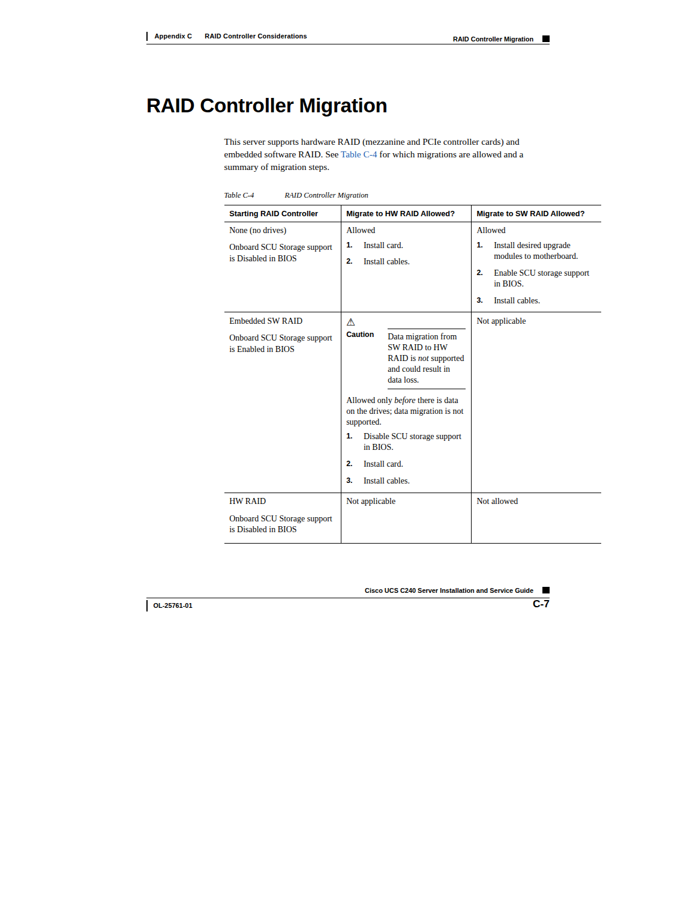Appendix C RAID Controller Considerations
RAID Controller Migration
RAID Controller Migration
This server supports hardware RAID (mezzanine and PCIe controller cards) and embedded software RAID. See Table C-4 for which migrations are allowed and a summary of migration steps.
Table C-4 RAID Controller Migration
| Starting RAID Controller | Migrate to HW RAID Allowed? | Migrate to SW RAID Allowed? |
| --- | --- | --- |
| None (no drives) Onboard SCU Storage support is Disabled in BIOS | Allowed 1. Install card. 2. Install cables. | Allowed 1. Install desired upgrade modules to motherboard. 2. Enable SCU storage support in BIOS. 3. Install cables. |
| Embedded SW RAID Onboard SCU Storage support is Enabled in BIOS | ⚠ Caution Data migration from SW RAID to HW RAID is not supported and could result in data loss. Allowed only before there is data on the drives; data migration is not supported. 1. Disable SCU storage support in BIOS. 2. Install card. 3. Install cables. | Not applicable |
| HW RAID Onboard SCU Storage support is Disabled in BIOS | Not applicable | Not allowed |
Cisco UCS C240 Server Installation and Service Guide
OL-25761-01 C-7